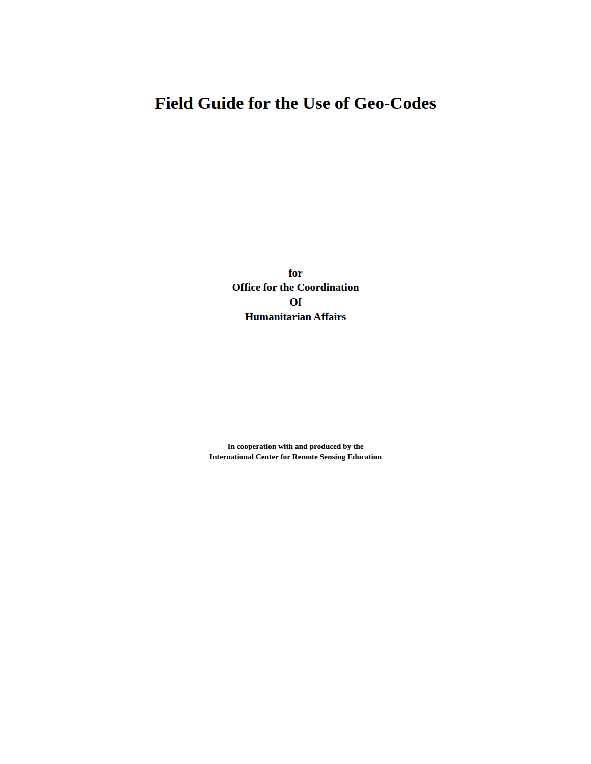Field Guide for the Use of Geo-Codes
for Office for the Coordination Of Humanitarian Affairs
In cooperation with and produced by the
International Center for Remote Sensing Education